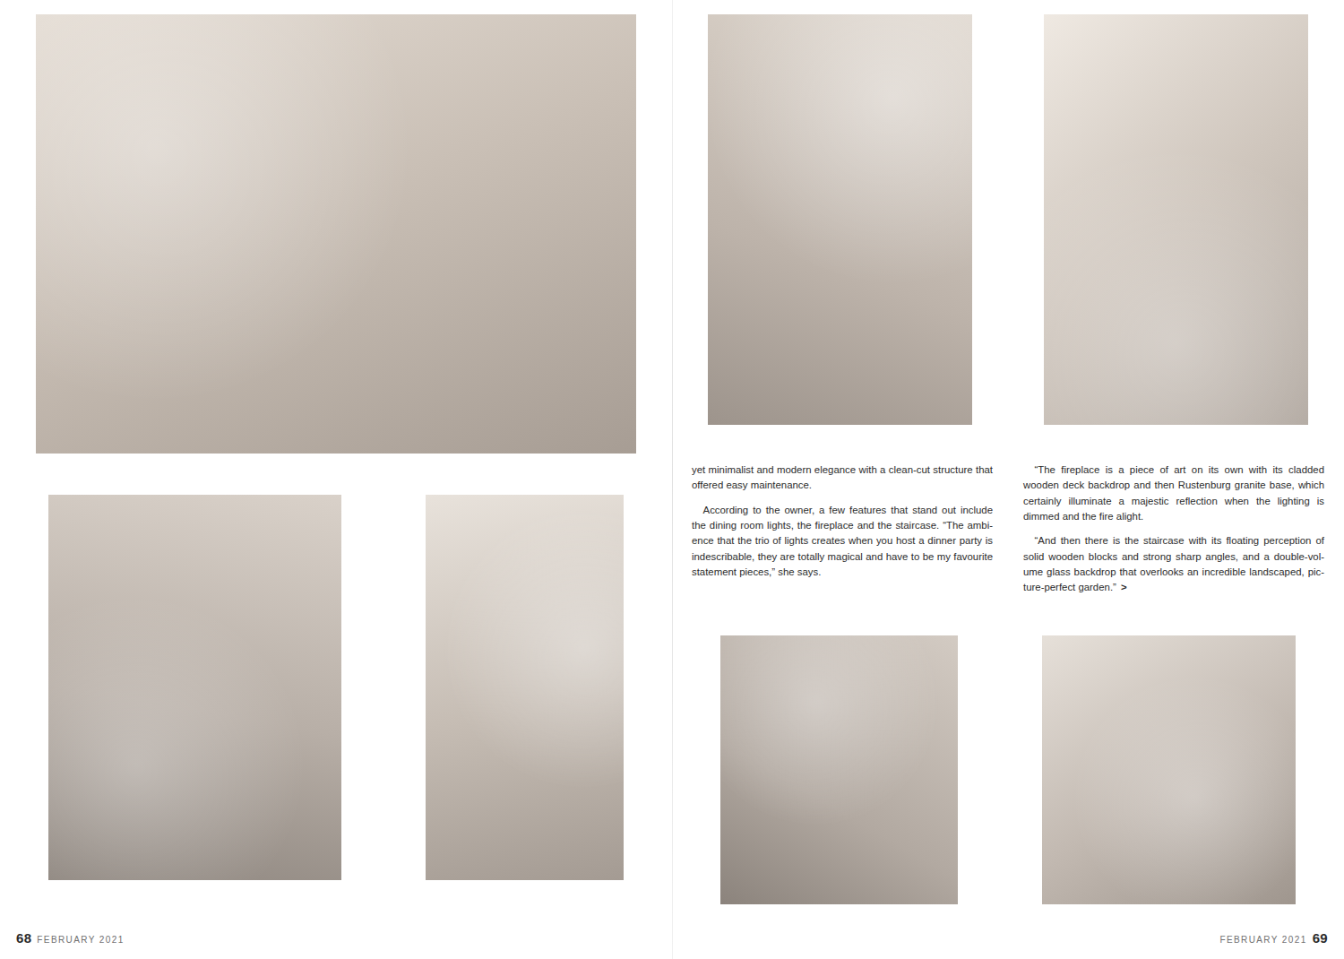68 February 2021
yet minimalist and modern elegance with a clean-cut structure that offered easy maintenance.
According to the owner, a few features that stand out include the dining room lights, the fireplace and the staircase. “The ambience that the trio of lights creates when you host a dinner party is indescribable, they are totally magical and have to be my favourite statement pieces,” she says.
“The fireplace is a piece of art on its own with its cladded wooden deck backdrop and then Rustenburg granite base, which certainly illuminate a majestic reflection when the lighting is dimmed and the fire alight.
“And then there is the staircase with its floating perception of solid wooden blocks and strong sharp angles, and a double-volume glass backdrop that overlooks an incredible landscaped, picture-perfect garden.” >
February 2021 69